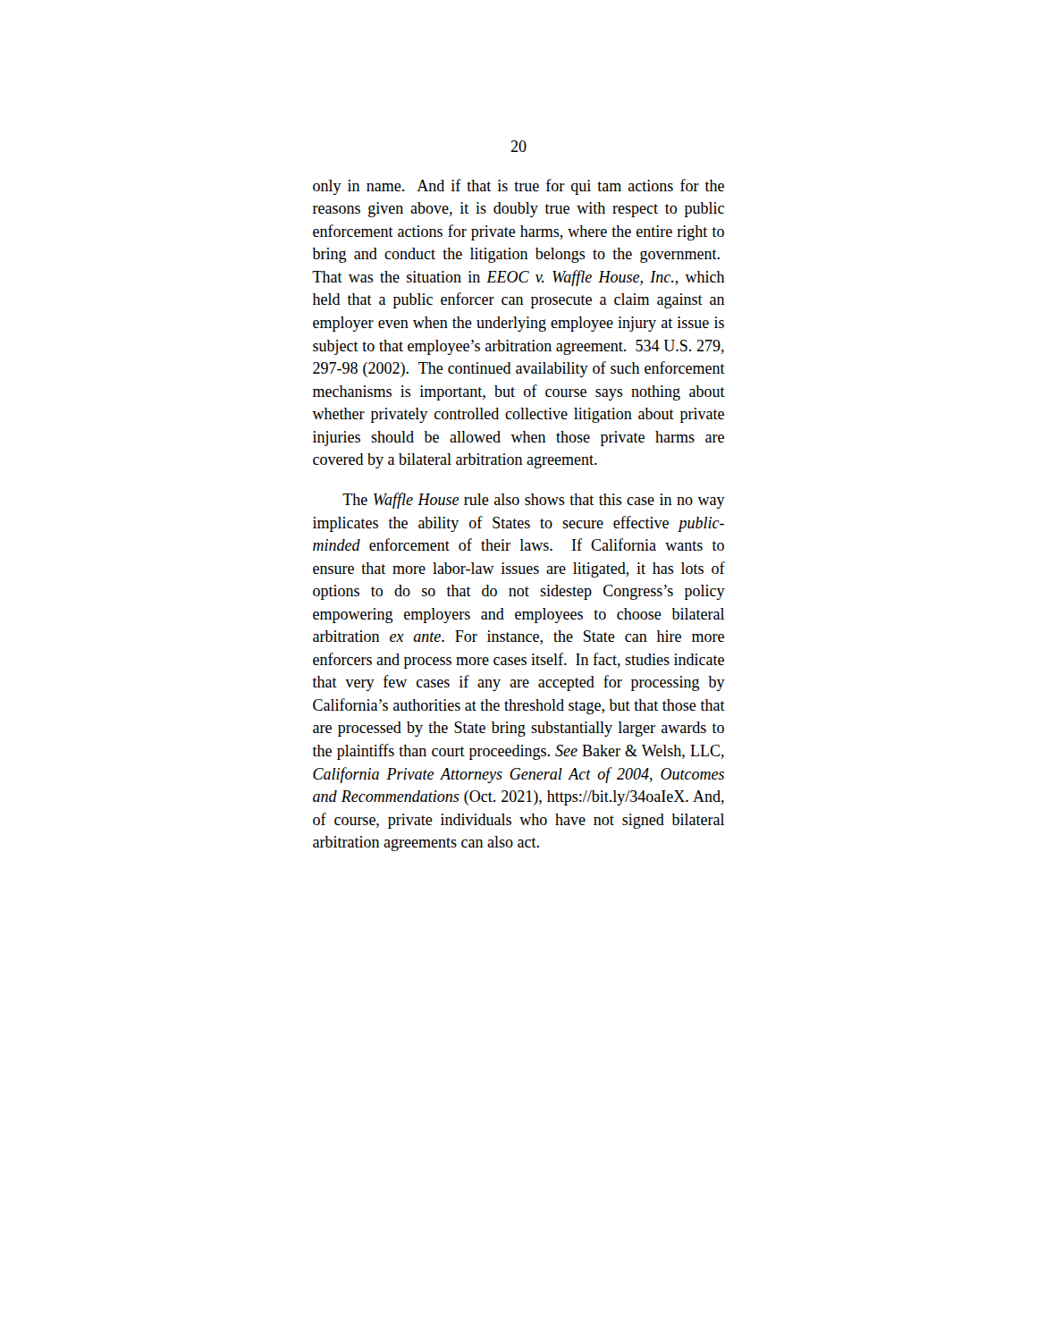20
only in name. And if that is true for qui tam actions for the reasons given above, it is doubly true with respect to public enforcement actions for private harms, where the entire right to bring and conduct the litigation belongs to the government. That was the situation in EEOC v. Waffle House, Inc., which held that a public enforcer can prosecute a claim against an employer even when the underlying employee injury at issue is subject to that employee’s arbitration agreement. 534 U.S. 279, 297-98 (2002). The continued availability of such enforcement mechanisms is important, but of course says nothing about whether privately controlled collective litigation about private injuries should be allowed when those private harms are covered by a bilateral arbitration agreement.
The Waffle House rule also shows that this case in no way implicates the ability of States to secure effective public-minded enforcement of their laws. If California wants to ensure that more labor-law issues are litigated, it has lots of options to do so that do not sidestep Congress’s policy empowering employers and employees to choose bilateral arbitration ex ante. For instance, the State can hire more enforcers and process more cases itself. In fact, studies indicate that very few cases if any are accepted for processing by California’s authorities at the threshold stage, but that those that are processed by the State bring substantially larger awards to the plaintiffs than court proceedings. See Baker & Welsh, LLC, California Private Attorneys General Act of 2004, Outcomes and Recommendations (Oct. 2021), https://bit.ly/34oaIeX. And, of course, private individuals who have not signed bilateral arbitration agreements can also act.